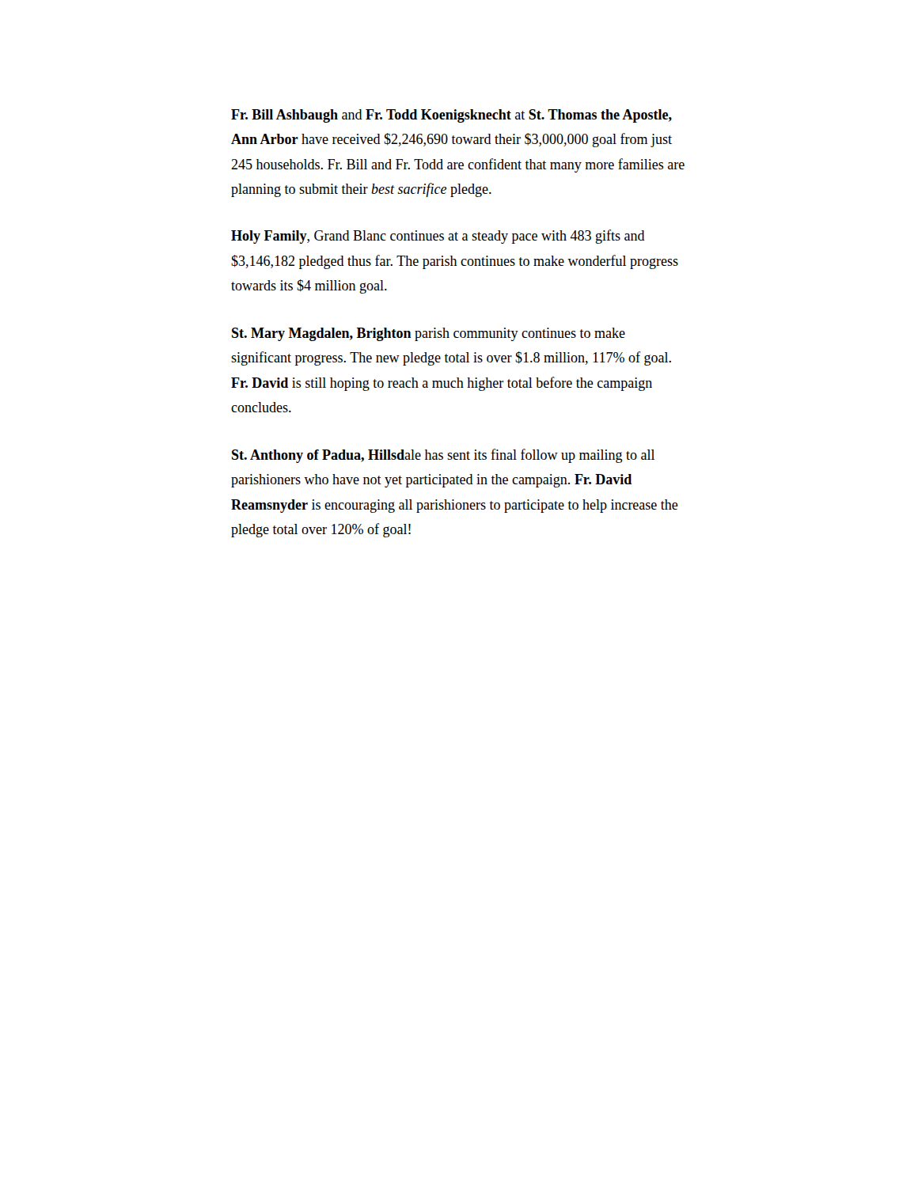Fr. Bill Ashbaugh and Fr. Todd Koenigsknecht at St. Thomas the Apostle, Ann Arbor have received $2,246,690 toward their $3,000,000 goal from just 245 households. Fr. Bill and Fr. Todd are confident that many more families are planning to submit their best sacrifice pledge.
Holy Family, Grand Blanc continues at a steady pace with 483 gifts and $3,146,182 pledged thus far. The parish continues to make wonderful progress towards its $4 million goal.
St. Mary Magdalen, Brighton parish community continues to make significant progress. The new pledge total is over $1.8 million, 117% of goal. Fr. David is still hoping to reach a much higher total before the campaign concludes.
St. Anthony of Padua, Hillsdale has sent its final follow up mailing to all parishioners who have not yet participated in the campaign. Fr. David Reamsnyder is encouraging all parishioners to participate to help increase the pledge total over 120% of goal!